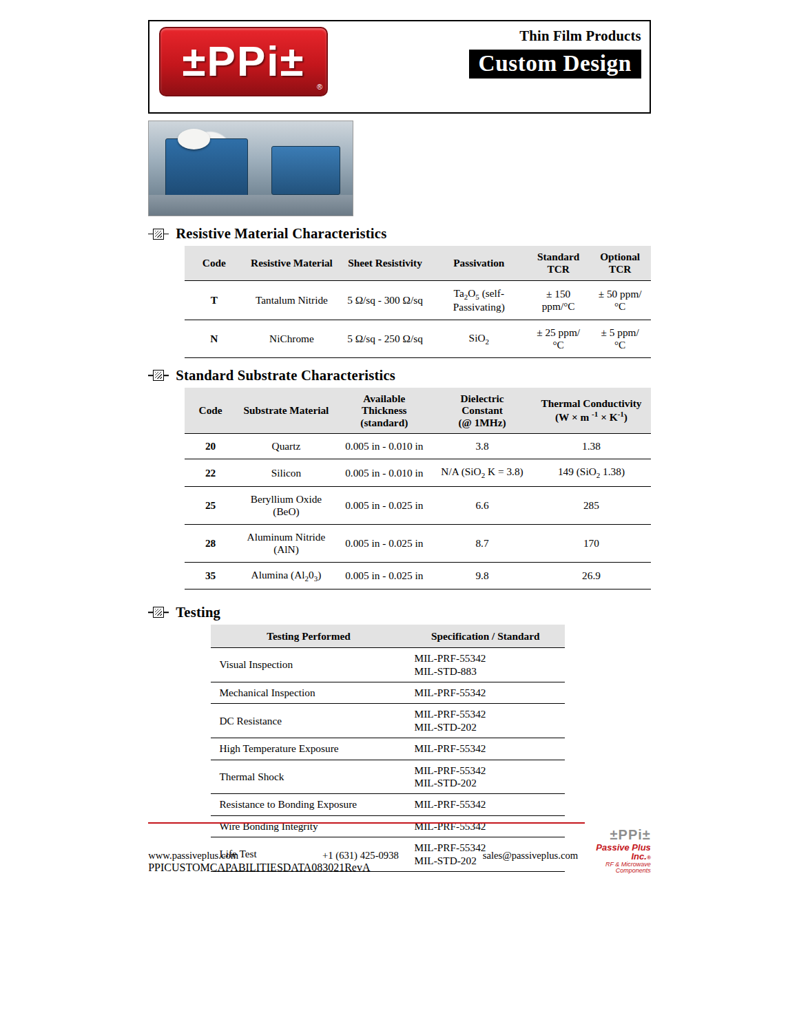±PPi±
®
Thin Film Products
Custom Design
Resistive Material Characteristics
| Code | Resistive Material | Sheet Resistivity | Passivation | Standard TCR | Optional TCR |
| --- | --- | --- | --- | --- | --- |
| T | Tantalum Nitride | 5 Ω/sq - 300 Ω/sq | Ta 2 O 5 (self-Passivating) | ± 150 ppm/°C | ± 50 ppm/°C |
| N | NiChrome | 5 Ω/sq - 250 Ω/sq | SiO 2 | ± 25 ppm/°C | ± 5 ppm/°C |
Standard Substrate Characteristics
| Code | Substrate Material | Available Thickness (standard) | Dielectric Constant (@ 1MHz) | Thermal Conductivity (W × m -1 × K -1 ) |
| --- | --- | --- | --- | --- |
| 20 | Quartz | 0.005 in - 0.010 in | 3.8 | 1.38 |
| 22 | Silicon | 0.005 in - 0.010 in | N/A (SiO 2 K = 3.8) | 149 (SiO 2 1.38) |
| 25 | Beryllium Oxide (BeO) | 0.005 in - 0.025 in | 6.6 | 285 |
| 28 | Aluminum Nitride (AlN) | 0.005 in - 0.025 in | 8.7 | 170 |
| 35 | Alumina (Al 2 0 3 ) | 0.005 in - 0.025 in | 9.8 | 26.9 |
Testing
| Testing Performed | Specification / Standard |
| --- | --- |
| Visual Inspection | MIL-PRF-55342 MIL-STD-883 |
| Mechanical Inspection | MIL-PRF-55342 |
| DC Resistance | MIL-PRF-55342 MIL-STD-202 |
| High Temperature Exposure | MIL-PRF-55342 |
| Thermal Shock | MIL-PRF-55342 MIL-STD-202 |
| Resistance to Bonding Exposure | MIL-PRF-55342 |
| Wire Bonding Integrity | MIL-PRF-55342 |
| Life Test | MIL-PRF-55342 MIL-STD-202 |
www.passiveplus.com +1 (631) 425-0938 sales@passiveplus.com
PPICUSTOMCAPABILITIESDATA083021RevA
±PPi±
Passive Plus Inc.®
RF & Microwave Components